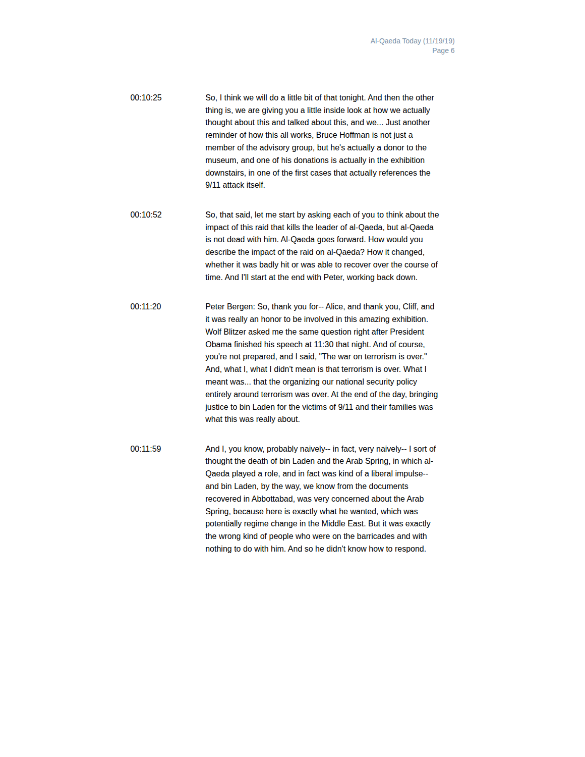Al-Qaeda Today (11/19/19)
Page 6
00:10:25
So, I think we will do a little bit of that tonight. And then the other thing is, we are giving you a little inside look at how we actually thought about this and talked about this, and we... Just another reminder of how this all works, Bruce Hoffman is not just a member of the advisory group, but he's actually a donor to the museum, and one of his donations is actually in the exhibition downstairs, in one of the first cases that actually references the 9/11 attack itself.
00:10:52
So, that said, let me start by asking each of you to think about the impact of this raid that kills the leader of al-Qaeda, but al-Qaeda is not dead with him. Al-Qaeda goes forward. How would you describe the impact of the raid on al-Qaeda? How it changed, whether it was badly hit or was able to recover over the course of time. And I'll start at the end with Peter, working back down.
00:11:20
Peter Bergen: So, thank you for-- Alice, and thank you, Cliff, and it was really an honor to be involved in this amazing exhibition. Wolf Blitzer asked me the same question right after President Obama finished his speech at 11:30 that night. And of course, you're not prepared, and I said, "The war on terrorism is over." And, what I, what I didn't mean is that terrorism is over. What I meant was... that the organizing our national security policy entirely around terrorism was over. At the end of the day, bringing justice to bin Laden for the victims of 9/11 and their families was what this was really about.
00:11:59
And I, you know, probably naively-- in fact, very naively-- I sort of thought the death of bin Laden and the Arab Spring, in which al-Qaeda played a role, and in fact was kind of a liberal impulse-- and bin Laden, by the way, we know from the documents recovered in Abbottabad, was very concerned about the Arab Spring, because here is exactly what he wanted, which was potentially regime change in the Middle East. But it was exactly the wrong kind of people who were on the barricades and with nothing to do with him. And so he didn't know how to respond.